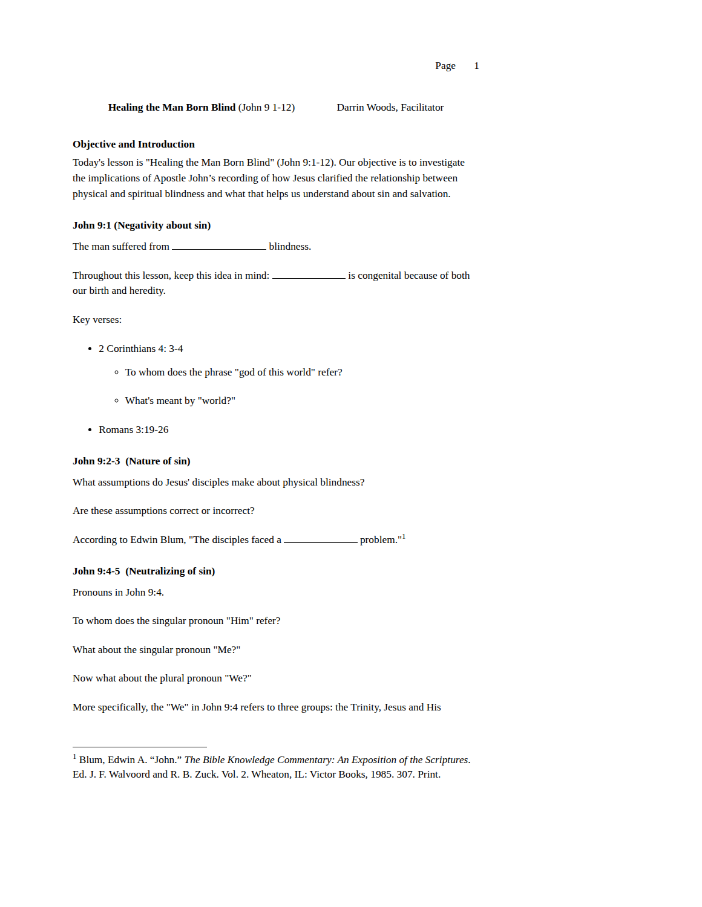Page 1
Healing the Man Born Blind (John 9 1-12)Darrin Woods, Facilitator
Objective and Introduction
Today's lesson is "Healing the Man Born Blind" (John 9:1-12). Our objective is to investigate the implications of Apostle John’s recording of how Jesus clarified the relationship between physical and spiritual blindness and what that helps us understand about sin and salvation.
John 9:1 (Negativity about sin)
The man suffered from blindness.
Throughout this lesson, keep this idea in mind: is congenital because of both our birth and heredity.
Key verses:
2 Corinthians 4: 3-4
To whom does the phrase "god of this world" refer?
What's meant by "world?"
Romans 3:19-26
John 9:2-3 (Nature of sin)
What assumptions do Jesus' disciples make about physical blindness?
Are these assumptions correct or incorrect?
According to Edwin Blum, "The disciples faced a problem."1
John 9:4-5 (Neutralizing of sin)
Pronouns in John 9:4.
To whom does the singular pronoun "Him" refer?
What about the singular pronoun "Me?"
Now what about the plural pronoun "We?"
More specifically, the "We" in John 9:4 refers to three groups: the Trinity, Jesus and His
1 Blum, Edwin A. “John.” The Bible Knowledge Commentary: An Exposition of the Scriptures. Ed. J. F. Walvoord and R. B. Zuck. Vol. 2. Wheaton, IL: Victor Books, 1985. 307. Print.